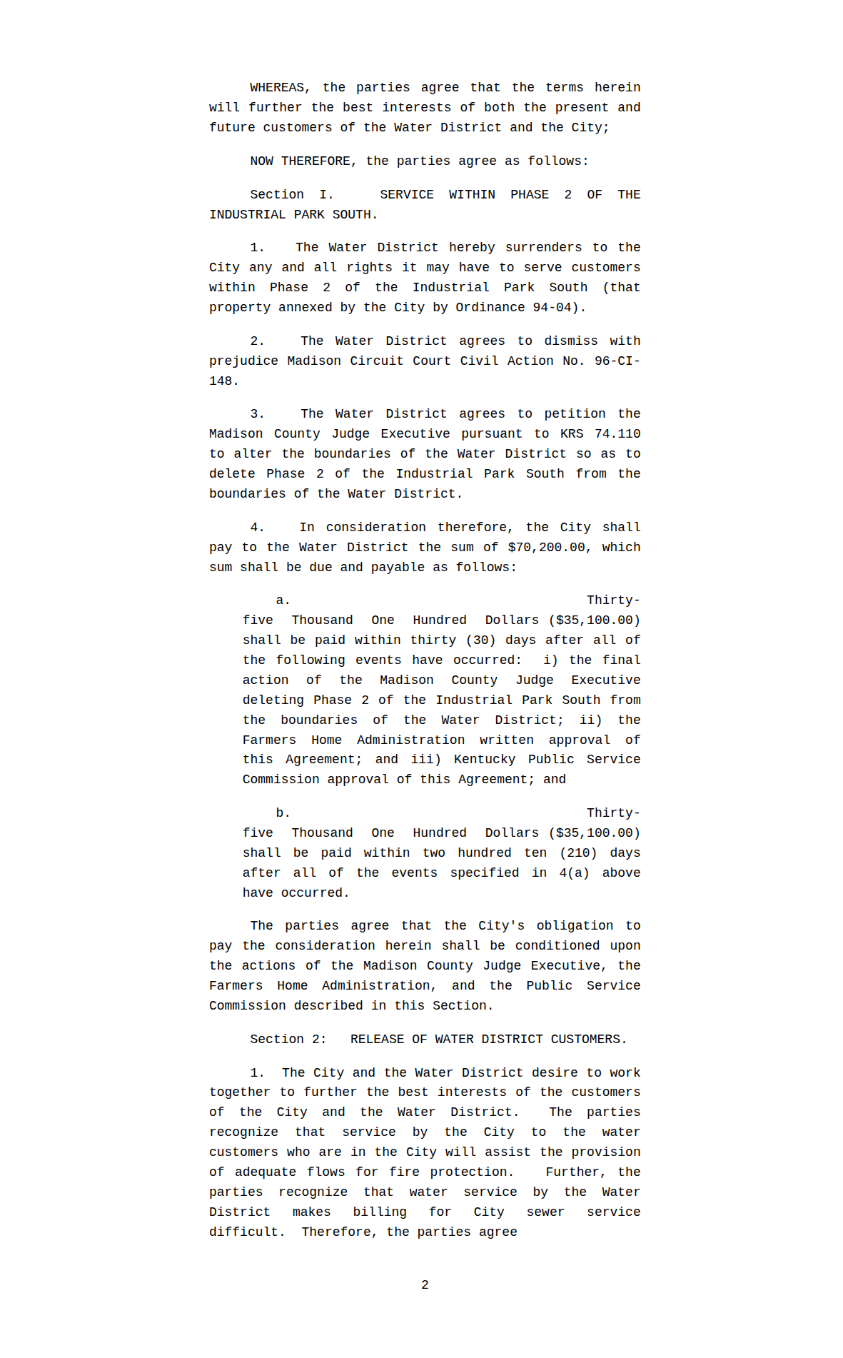WHEREAS, the parties agree that the terms herein will further the best interests of both the present and future customers of the Water District and the City;
NOW THEREFORE, the parties agree as follows:
Section I. SERVICE WITHIN PHASE 2 OF THE INDUSTRIAL PARK SOUTH.
1. The Water District hereby surrenders to the City any and all rights it may have to serve customers within Phase 2 of the Industrial Park South (that property annexed by the City by Ordinance 94-04).
2. The Water District agrees to dismiss with prejudice Madison Circuit Court Civil Action No. 96-CI-148.
3. The Water District agrees to petition the Madison County Judge Executive pursuant to KRS 74.110 to alter the boundaries of the Water District so as to delete Phase 2 of the Industrial Park South from the boundaries of the Water District.
4. In consideration therefore, the City shall pay to the Water District the sum of $70,200.00, which sum shall be due and payable as follows:
a. Thirty-five Thousand One Hundred Dollars ($35,100.00) shall be paid within thirty (30) days after all of the following events have occurred: i) the final action of the Madison County Judge Executive deleting Phase 2 of the Industrial Park South from the boundaries of the Water District; ii) the Farmers Home Administration written approval of this Agreement; and iii) Kentucky Public Service Commission approval of this Agreement; and
b. Thirty-five Thousand One Hundred Dollars ($35,100.00) shall be paid within two hundred ten (210) days after all of the events specified in 4(a) above have occurred.
The parties agree that the City's obligation to pay the consideration herein shall be conditioned upon the actions of the Madison County Judge Executive, the Farmers Home Administration, and the Public Service Commission described in this Section.
Section 2: RELEASE OF WATER DISTRICT CUSTOMERS.
1. The City and the Water District desire to work together to further the best interests of the customers of the City and the Water District. The parties recognize that service by the City to the water customers who are in the City will assist the provision of adequate flows for fire protection. Further, the parties recognize that water service by the Water District makes billing for City sewer service difficult. Therefore, the parties agree
2